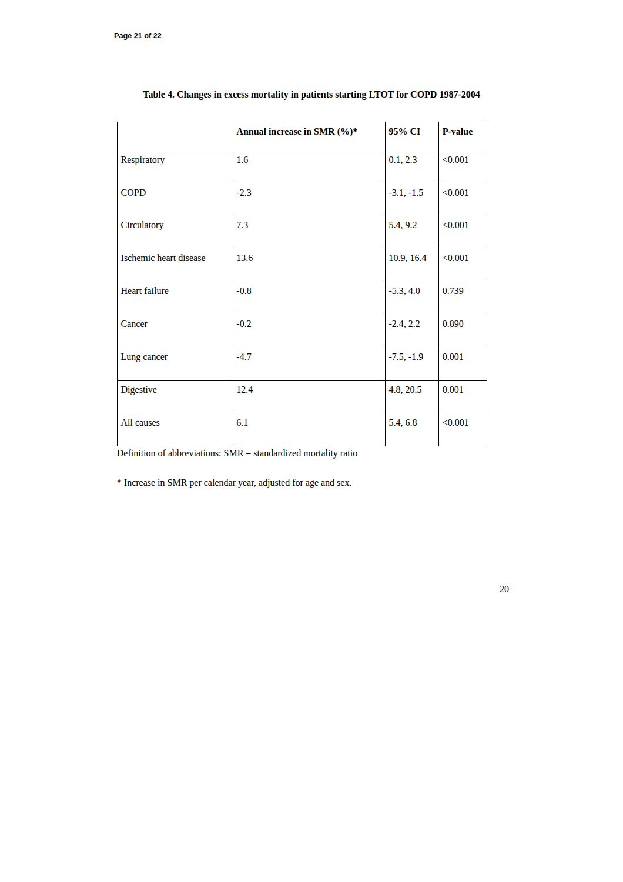Page 21 of 22
Table 4. Changes in excess mortality in patients starting LTOT for COPD 1987-2004
| | Annual increase in SMR (%)* | 95% CI | P-value |
| --- | --- | --- | --- |
| Respiratory | 1.6 | 0.1, 2.3 | <0.001 |
| COPD | -2.3 | -3.1, -1.5 | <0.001 |
| Circulatory | 7.3 | 5.4, 9.2 | <0.001 |
| Ischemic heart disease | 13.6 | 10.9, 16.4 | <0.001 |
| Heart failure | -0.8 | -5.3, 4.0 | 0.739 |
| Cancer | -0.2 | -2.4, 2.2 | 0.890 |
| Lung cancer | -4.7 | -7.5, -1.9 | 0.001 |
| Digestive | 12.4 | 4.8, 20.5 | 0.001 |
| All causes | 6.1 | 5.4, 6.8 | <0.001 |
Definition of abbreviations: SMR = standardized mortality ratio
* Increase in SMR per calendar year, adjusted for age and sex.
20